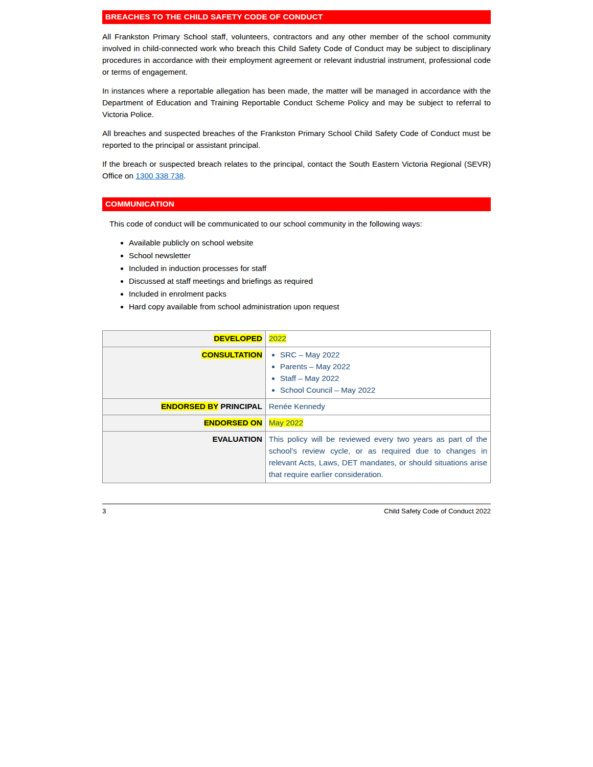BREACHES TO THE CHILD SAFETY CODE OF CONDUCT
All Frankston Primary School staff, volunteers, contractors and any other member of the school community involved in child-connected work who breach this Child Safety Code of Conduct may be subject to disciplinary procedures in accordance with their employment agreement or relevant industrial instrument, professional code or terms of engagement.
In instances where a reportable allegation has been made, the matter will be managed in accordance with the Department of Education and Training Reportable Conduct Scheme Policy and may be subject to referral to Victoria Police.
All breaches and suspected breaches of the Frankston Primary School Child Safety Code of Conduct must be reported to the principal or assistant principal.
If the breach or suspected breach relates to the principal, contact the South Eastern Victoria Regional (SEVR) Office on 1300 338 738.
COMMUNICATION
This code of conduct will be communicated to our school community in the following ways:
Available publicly on school website
School newsletter
Included in induction processes for staff
Discussed at staff meetings and briefings as required
Included in enrolment packs
Hard copy available from school administration upon request
| DEVELOPED | 2022 |
| CONSULTATION | SRC – May 2022 Parents – May 2022 Staff – May 2022 School Council – May 2022 |
| ENDORSED BY PRINCIPAL | Renée Kennedy |
| ENDORSED ON | May 2022 |
| EVALUATION | This policy will be reviewed every two years as part of the school’s review cycle, or as required due to changes in relevant Acts, Laws, DET mandates, or should situations arise that require earlier consideration. |
3 Child Safety Code of Conduct 2022